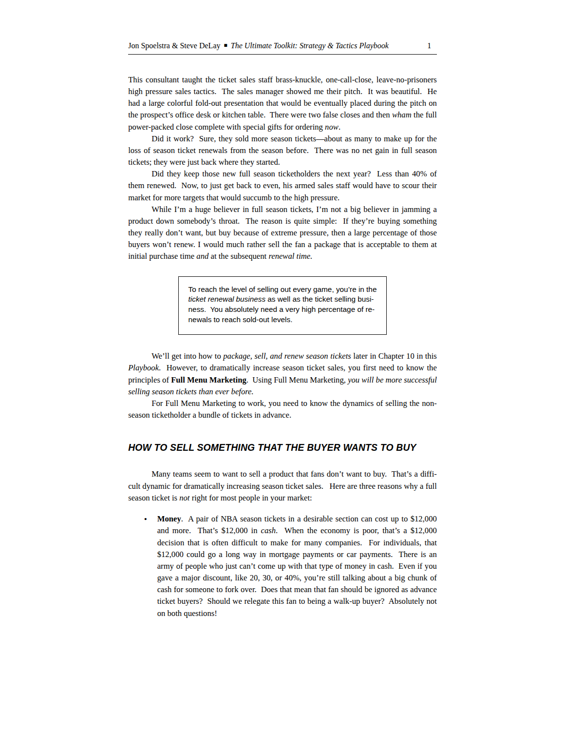Jon Spoelstra & Steve DeLay ■ The Ultimate Toolkit: Strategy & Tactics Playbook 1
This consultant taught the ticket sales staff brass-knuckle, one-call-close, leave-no-prisoners high pressure sales tactics. The sales manager showed me their pitch. It was beautiful. He had a large colorful fold-out presentation that would be eventually placed during the pitch on the prospect’s office desk or kitchen table. There were two false closes and then wham the full power-packed close complete with special gifts for ordering now.
Did it work? Sure, they sold more season tickets—about as many to make up for the loss of season ticket renewals from the season before. There was no net gain in full season tickets; they were just back where they started.
Did they keep those new full season ticketholders the next year? Less than 40% of them renewed. Now, to just get back to even, his armed sales staff would have to scour their market for more targets that would succumb to the high pressure.
While I’m a huge believer in full season tickets, I’m not a big believer in jamming a product down somebody’s throat. The reason is quite simple: If they’re buying something they really don’t want, but buy because of extreme pressure, then a large percentage of those buyers won’t renew. I would much rather sell the fan a package that is acceptable to them at initial purchase time and at the subsequent renewal time.
To reach the level of selling out every game, you’re in the ticket renewal business as well as the ticket selling business. You absolutely need a very high percentage of renewals to reach sold-out levels.
We’ll get into how to package, sell, and renew season tickets later in Chapter 10 in this Playbook. However, to dramatically increase season ticket sales, you first need to know the principles of Full Menu Marketing. Using Full Menu Marketing, you will be more successful selling season tickets than ever before.
For Full Menu Marketing to work, you need to know the dynamics of selling the non-season ticketholder a bundle of tickets in advance.
HOW TO SELL SOMETHING THAT THE BUYER WANTS TO BUY
Many teams seem to want to sell a product that fans don’t want to buy. That’s a difficult dynamic for dramatically increasing season ticket sales. Here are three reasons why a full season ticket is not right for most people in your market:
Money. A pair of NBA season tickets in a desirable section can cost up to $12,000 and more. That’s $12,000 in cash. When the economy is poor, that’s a $12,000 decision that is often difficult to make for many companies. For individuals, that $12,000 could go a long way in mortgage payments or car payments. There is an army of people who just can’t come up with that type of money in cash. Even if you gave a major discount, like 20, 30, or 40%, you’re still talking about a big chunk of cash for someone to fork over. Does that mean that fan should be ignored as advance ticket buyers? Should we relegate this fan to being a walk-up buyer? Absolutely not on both questions!